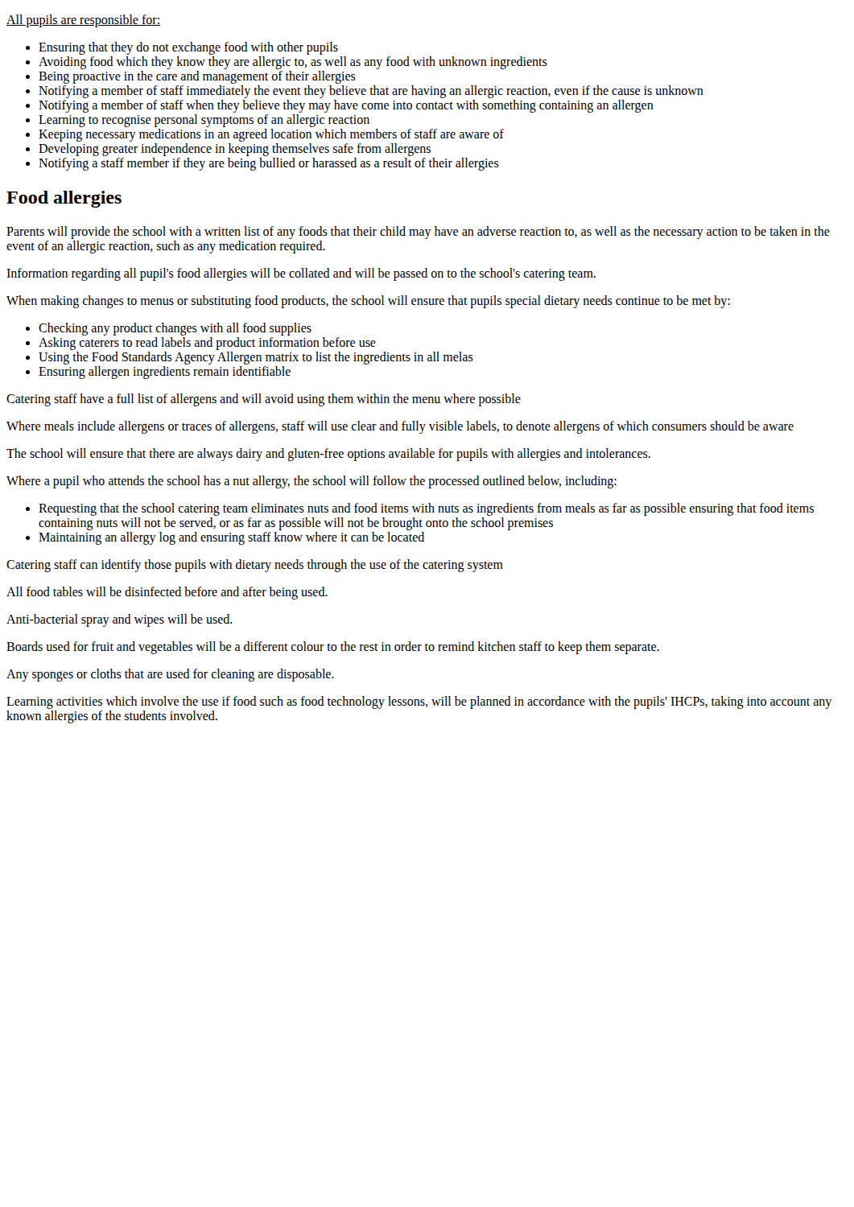All pupils are responsible for:
Ensuring that they do not exchange food with other pupils
Avoiding food which they know they are allergic to, as well as any food with unknown ingredients
Being proactive in the care and management of their allergies
Notifying a member of staff immediately the event they believe that are having an allergic reaction, even if the cause is unknown
Notifying a member of staff when they believe they may have come into contact with something containing an allergen
Learning to recognise personal symptoms of an allergic reaction
Keeping necessary medications in an agreed location which members of staff are aware of
Developing greater independence in keeping themselves safe from allergens
Notifying a staff member if they are being bullied or harassed as a result of their allergies
Food allergies
Parents will provide the school with a written list of any foods that their child may have an adverse reaction to, as well as the necessary action to be taken in the event of an allergic reaction, such as any medication required.
Information regarding all pupil's food allergies will be collated and will be passed on to the school's catering team.
When making changes to menus or substituting food products, the school will ensure that pupils special dietary needs continue to be met by:
Checking any product changes with all food supplies
Asking caterers to read labels and product information before use
Using the Food Standards Agency Allergen matrix to list the ingredients in all melas
Ensuring allergen ingredients remain identifiable
Catering staff have a full list of allergens and will avoid using them within the menu where possible
Where meals include allergens or traces of allergens, staff will use clear and fully visible labels, to denote allergens of which consumers should be aware
The school will ensure that there are always dairy and gluten-free options available for pupils with allergies and intolerances.
Where a pupil who attends the school has a nut allergy, the school will follow the processed outlined below, including:
Requesting that the school catering team eliminates nuts and food items with nuts as ingredients from meals as far as possible ensuring that food items containing nuts will not be served, or as far as possible will not be brought onto the school premises
Maintaining an allergy log and ensuring staff know where it can be located
Catering staff can identify those pupils with dietary needs through the use of the catering system
All food tables will be disinfected before and after being used.
Anti-bacterial spray and wipes will be used.
Boards used for fruit and vegetables will be a different colour to the rest in order to remind kitchen staff to keep them separate.
Any sponges or cloths that are used for cleaning are disposable.
Learning activities which involve the use if food such as food technology lessons, will be planned in accordance with the pupils' IHCPs, taking into account any known allergies of the students involved.